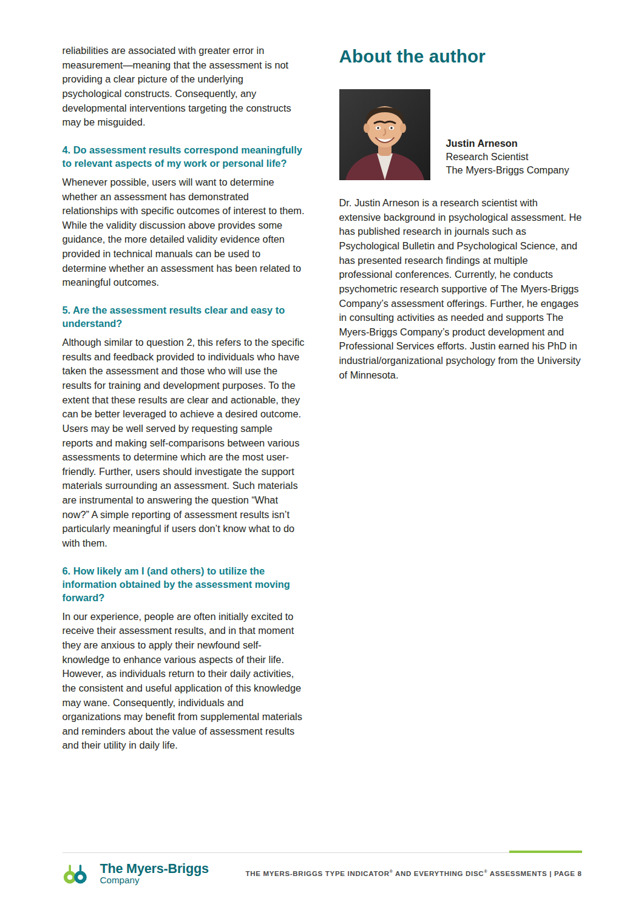reliabilities are associated with greater error in measurement—meaning that the assessment is not providing a clear picture of the underlying psychological constructs. Consequently, any developmental interventions targeting the constructs may be misguided.
4. Do assessment results correspond meaningfully to relevant aspects of my work or personal life?
Whenever possible, users will want to determine whether an assessment has demonstrated relationships with specific outcomes of interest to them. While the validity discussion above provides some guidance, the more detailed validity evidence often provided in technical manuals can be used to determine whether an assessment has been related to meaningful outcomes.
5. Are the assessment results clear and easy to understand?
Although similar to question 2, this refers to the specific results and feedback provided to individuals who have taken the assessment and those who will use the results for training and development purposes. To the extent that these results are clear and actionable, they can be better leveraged to achieve a desired outcome. Users may be well served by requesting sample reports and making self-comparisons between various assessments to determine which are the most user-friendly. Further, users should investigate the support materials surrounding an assessment. Such materials are instrumental to answering the question “What now?” A simple reporting of assessment results isn’t particularly meaningful if users don’t know what to do with them.
6. How likely am I (and others) to utilize the information obtained by the assessment moving forward?
In our experience, people are often initially excited to receive their assessment results, and in that moment they are anxious to apply their newfound self-knowledge to enhance various aspects of their life. However, as individuals return to their daily activities, the consistent and useful application of this knowledge may wane. Consequently, individuals and organizations may benefit from supplemental materials and reminders about the value of assessment results and their utility in daily life.
About the author
Justin Arneson Research Scientist
The Myers-Briggs Company
Dr. Justin Arneson is a research scientist with extensive background in psychological assessment. He has published research in journals such as Psychological Bulletin and Psychological Science, and has presented research findings at multiple professional conferences. Currently, he conducts psychometric research supportive of The Myers-Briggs Company’s assessment offerings. Further, he engages in consulting activities as needed and supports The Myers-Briggs Company’s product development and Professional Services efforts. Justin earned his PhD in industrial/organizational psychology from the University of Minnesota.
The Myers-Briggs Company
The Myers-Briggs Type Indicator® and Everything DiSC® Assessments | Page 8